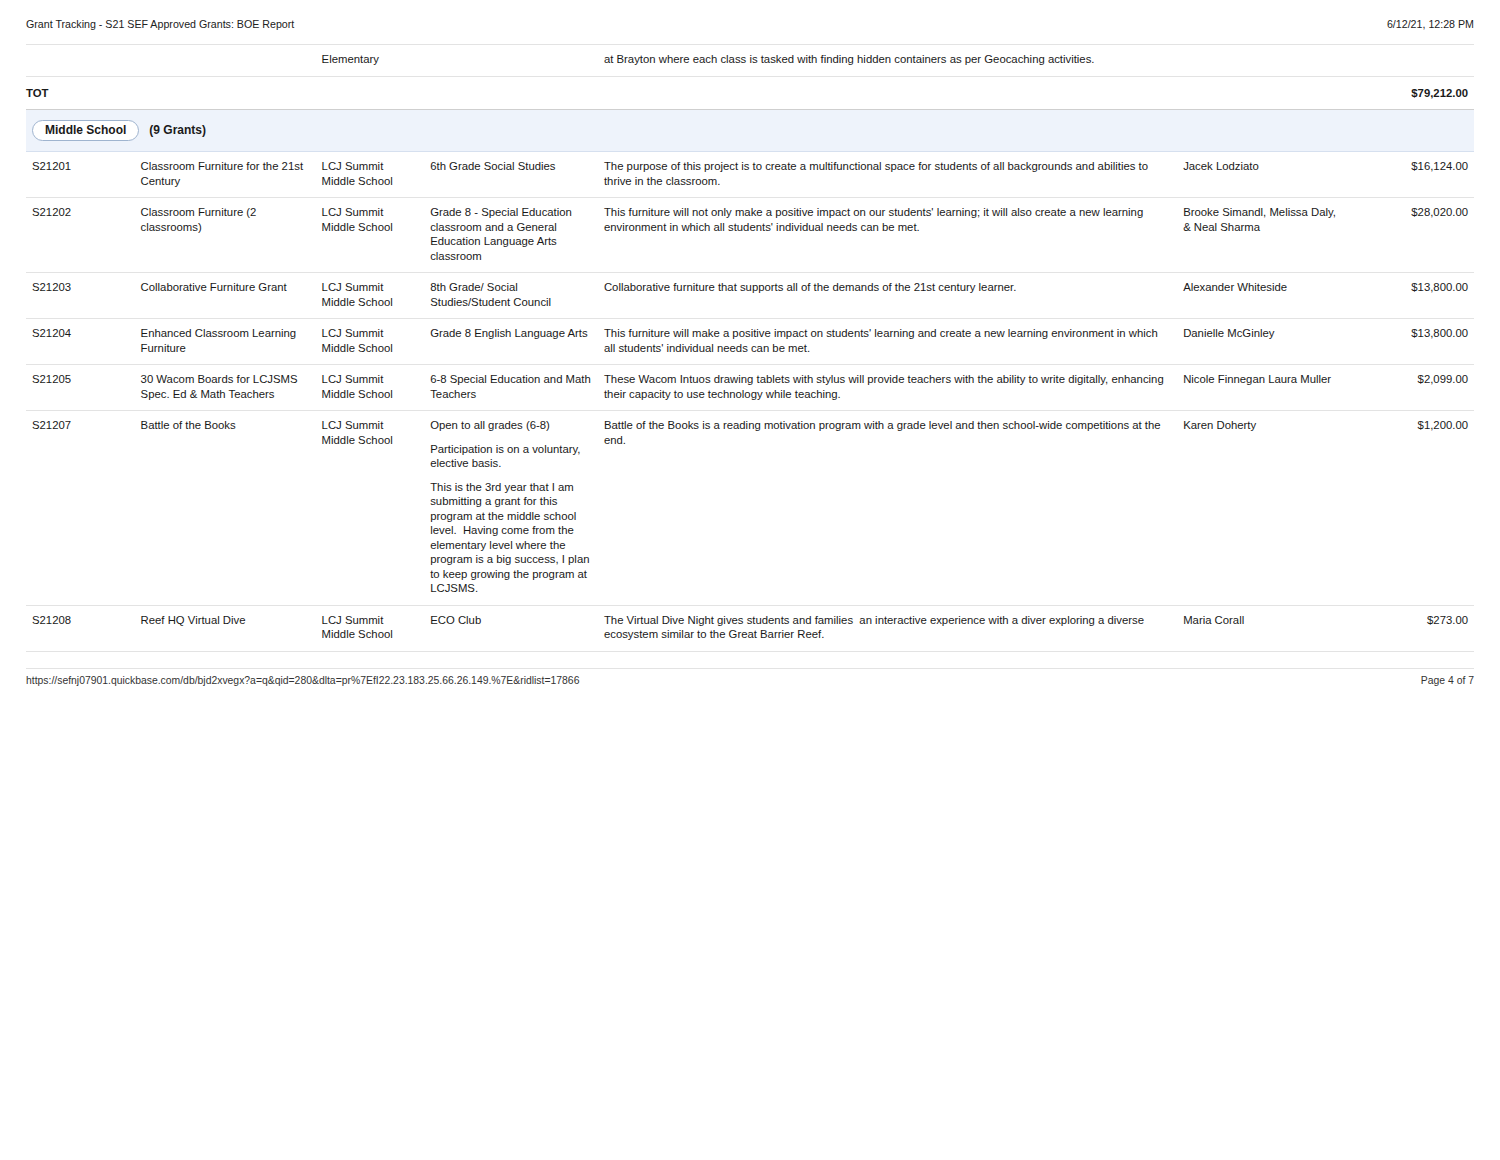Grant Tracking - S21 SEF Approved Grants: BOE Report
6/12/21, 12:28 PM
| | | Elementary | | at Brayton where each class is tasked with finding hidden containers as per Geocaching activities. | | |
| TOT | | | | | | $79,212.00 |
| Middle School (9 Grants) |
| S21201 | Classroom Furniture for the 21st Century | LCJ Summit Middle School | 6th Grade Social Studies | The purpose of this project is to create a multifunctional space for students of all backgrounds and abilities to thrive in the classroom. | Jacek Lodziato | $16,124.00 |
| S21202 | Classroom Furniture (2 classrooms) | LCJ Summit Middle School | Grade 8 - Special Education classroom and a General Education Language Arts classroom | This furniture will not only make a positive impact on our students' learning; it will also create a new learning environment in which all students' individual needs can be met. | Brooke Simandl, Melissa Daly, & Neal Sharma | $28,020.00 |
| S21203 | Collaborative Furniture Grant | LCJ Summit Middle School | 8th Grade/ Social Studies/Student Council | Collaborative furniture that supports all of the demands of the 21st century learner. | Alexander Whiteside | $13,800.00 |
| S21204 | Enhanced Classroom Learning Furniture | LCJ Summit Middle School | Grade 8 English Language Arts | This furniture will make a positive impact on students' learning and create a new learning environment in which all students' individual needs can be met. | Danielle McGinley | $13,800.00 |
| S21205 | 30 Wacom Boards for LCJSMS Spec. Ed & Math Teachers | LCJ Summit Middle School | 6-8 Special Education and Math Teachers | These Wacom Intuos drawing tablets with stylus will provide teachers with the ability to write digitally, enhancing their capacity to use technology while teaching. | Nicole Finnegan Laura Muller | $2,099.00 |
| S21207 | Battle of the Books | LCJ Summit Middle School | Open to all grades (6-8) Participation is on a voluntary, elective basis. This is the 3rd year that I am submitting a grant for this program at the middle school level. Having come from the elementary level where the program is a big success, I plan to keep growing the program at LCJSMS. | Battle of the Books is a reading motivation program with a grade level and then school-wide competitions at the end. | Karen Doherty | $1,200.00 |
| S21208 | Reef HQ Virtual Dive | LCJ Summit Middle School | ECO Club | The Virtual Dive Night gives students and families an interactive experience with a diver exploring a diverse ecosystem similar to the Great Barrier Reef. | Maria Corall | $273.00 |
https://sefnj07901.quickbase.com/db/bjd2xvegx?a=q&qid=280&dlta=pr%7EfI22.23.183.25.66.26.149.%7E&ridlist=17866
Page 4 of 7